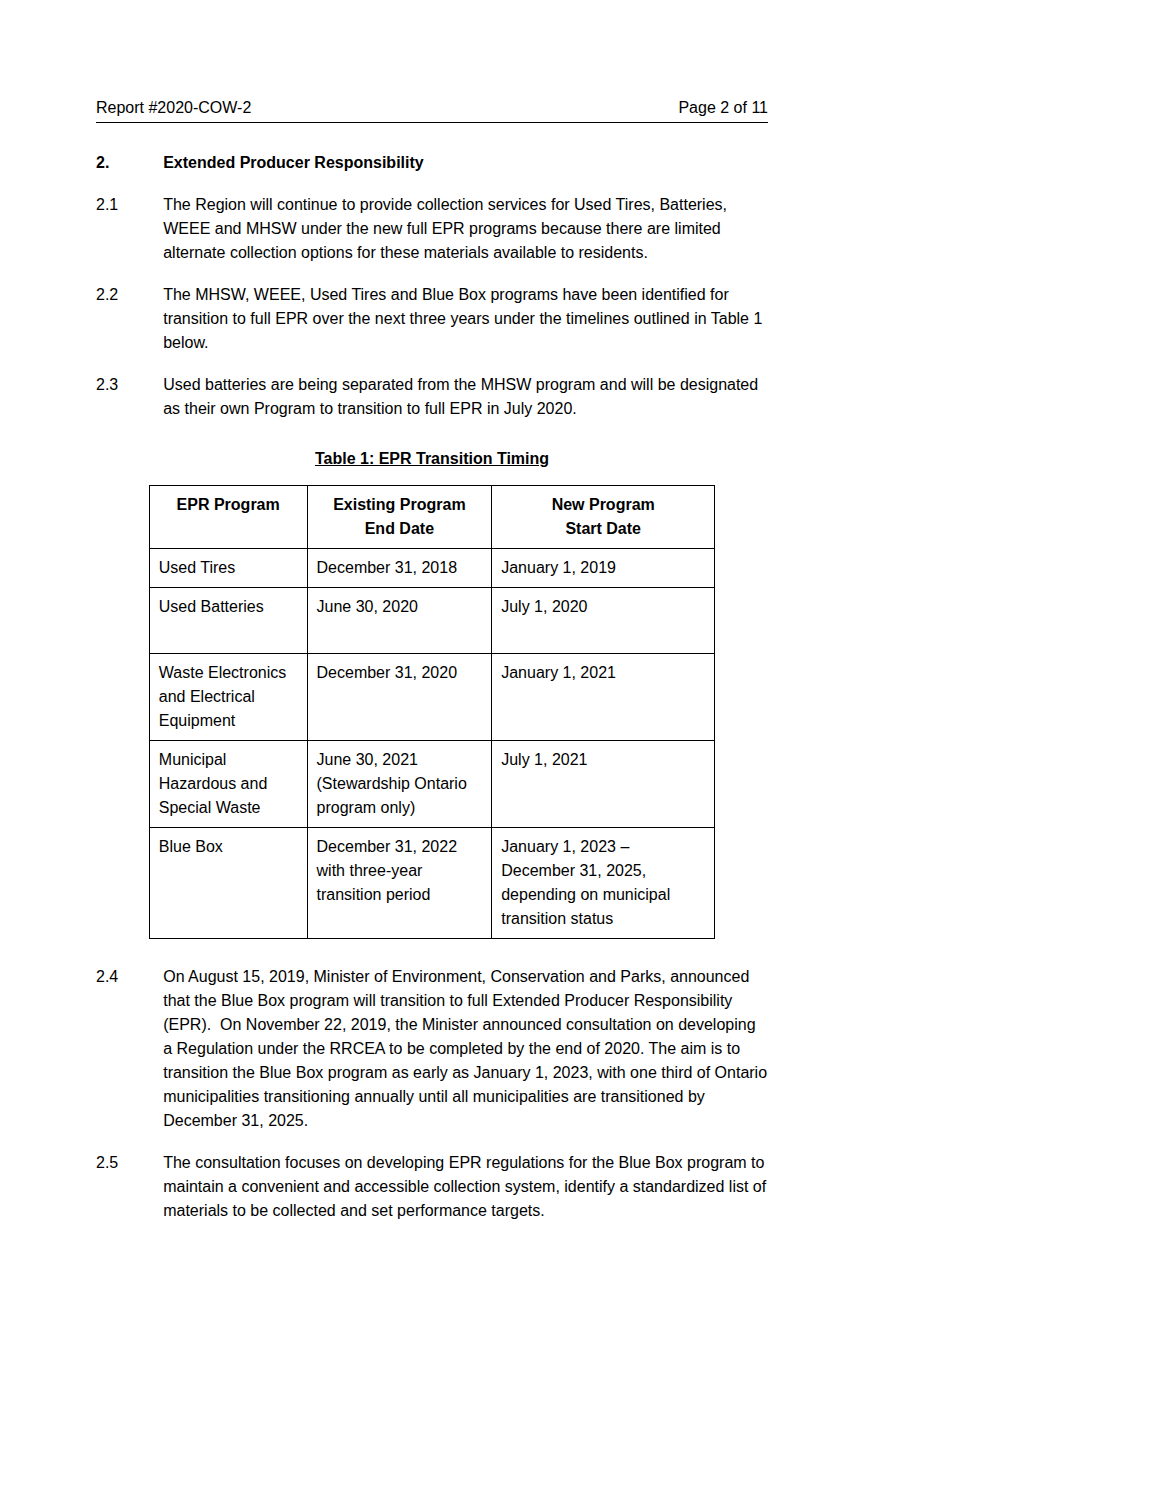Report #2020-COW-2 Page 2 of 11
2. Extended Producer Responsibility
2.1
The Region will continue to provide collection services for Used Tires, Batteries, WEEE and MHSW under the new full EPR programs because there are limited alternate collection options for these materials available to residents.
2.2
The MHSW, WEEE, Used Tires and Blue Box programs have been identified for transition to full EPR over the next three years under the timelines outlined in Table 1 below.
2.3
Used batteries are being separated from the MHSW program and will be designated as their own Program to transition to full EPR in July 2020.
Table 1: EPR Transition Timing
| EPR Program | Existing Program End Date | New Program Start Date |
| --- | --- | --- |
| Used Tires | December 31, 2018 | January 1, 2019 |
| Used Batteries | June 30, 2020 | July 1, 2020 |
| Waste Electronics and Electrical Equipment | December 31, 2020 | January 1, 2021 |
| Municipal Hazardous and Special Waste | June 30, 2021 (Stewardship Ontario program only) | July 1, 2021 |
| Blue Box | December 31, 2022 with three-year transition period | January 1, 2023 – December 31, 2025, depending on municipal transition status |
2.4
On August 15, 2019, Minister of Environment, Conservation and Parks, announced that the Blue Box program will transition to full Extended Producer Responsibility (EPR). On November 22, 2019, the Minister announced consultation on developing a Regulation under the RRCEA to be completed by the end of 2020. The aim is to transition the Blue Box program as early as January 1, 2023, with one third of Ontario municipalities transitioning annually until all municipalities are transitioned by December 31, 2025.
2.5
The consultation focuses on developing EPR regulations for the Blue Box program to maintain a convenient and accessible collection system, identify a standardized list of materials to be collected and set performance targets.